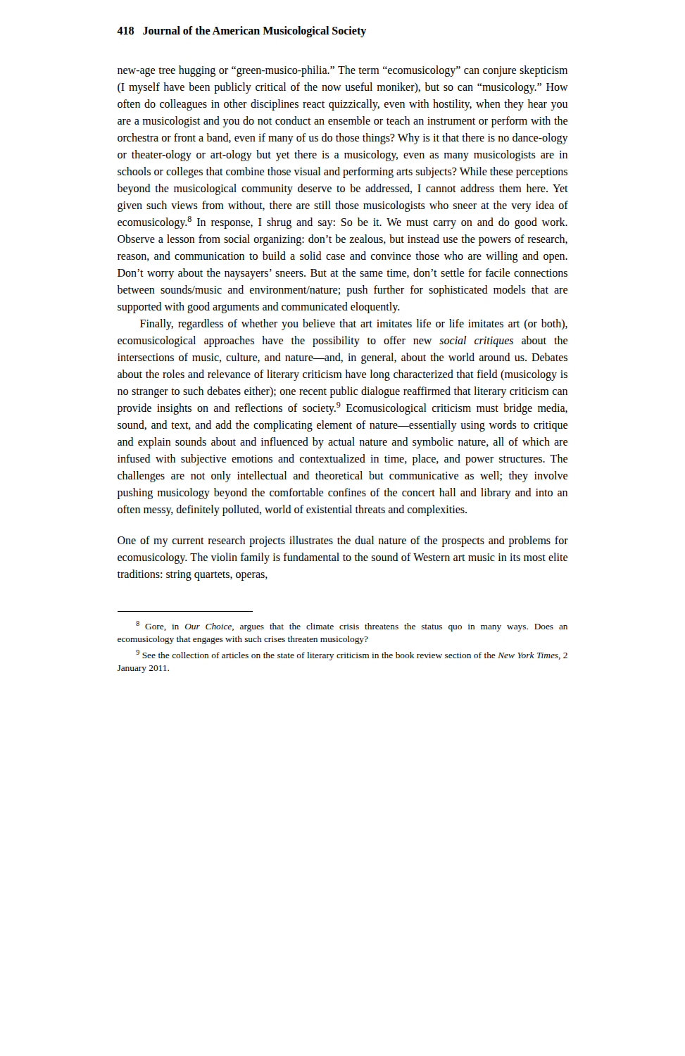418 Journal of the American Musicological Society
new-age tree hugging or “green-musico-philia.” The term “ecomusicology” can conjure skepticism (I myself have been publicly critical of the now useful moniker), but so can “musicology.” How often do colleagues in other disciplines react quizzically, even with hostility, when they hear you are a musicologist and you do not conduct an ensemble or teach an instrument or perform with the orchestra or front a band, even if many of us do those things? Why is it that there is no dance-ology or theater-ology or art-ology but yet there is a musicology, even as many musicologists are in schools or colleges that combine those visual and performing arts subjects? While these perceptions beyond the musicological community deserve to be addressed, I cannot address them here. Yet given such views from without, there are still those musicologists who sneer at the very idea of ecomusicology.8 In response, I shrug and say: So be it. We must carry on and do good work. Observe a lesson from social organizing: don’t be zealous, but instead use the powers of research, reason, and communication to build a solid case and convince those who are willing and open. Don’t worry about the naysayers’ sneers. But at the same time, don’t settle for facile connections between sounds/music and environment/nature; push further for sophisticated models that are supported with good arguments and communicated eloquently.
Finally, regardless of whether you believe that art imitates life or life imitates art (or both), ecomusicological approaches have the possibility to offer new social critiques about the intersections of music, culture, and nature—and, in general, about the world around us. Debates about the roles and relevance of literary criticism have long characterized that field (musicology is no stranger to such debates either); one recent public dialogue reaffirmed that literary criticism can provide insights on and reflections of society.9 Ecomusicological criticism must bridge media, sound, and text, and add the complicating element of nature—essentially using words to critique and explain sounds about and influenced by actual nature and symbolic nature, all of which are infused with subjective emotions and contextualized in time, place, and power structures. The challenges are not only intellectual and theoretical but communicative as well; they involve pushing musicology beyond the comfortable confines of the concert hall and library and into an often messy, definitely polluted, world of existential threats and complexities.
One of my current research projects illustrates the dual nature of the prospects and problems for ecomusicology. The violin family is fundamental to the sound of Western art music in its most elite traditions: string quartets, operas,
8 Gore, in Our Choice, argues that the climate crisis threatens the status quo in many ways. Does an ecomusicology that engages with such crises threaten musicology?
9 See the collection of articles on the state of literary criticism in the book review section of the New York Times, 2 January 2011.